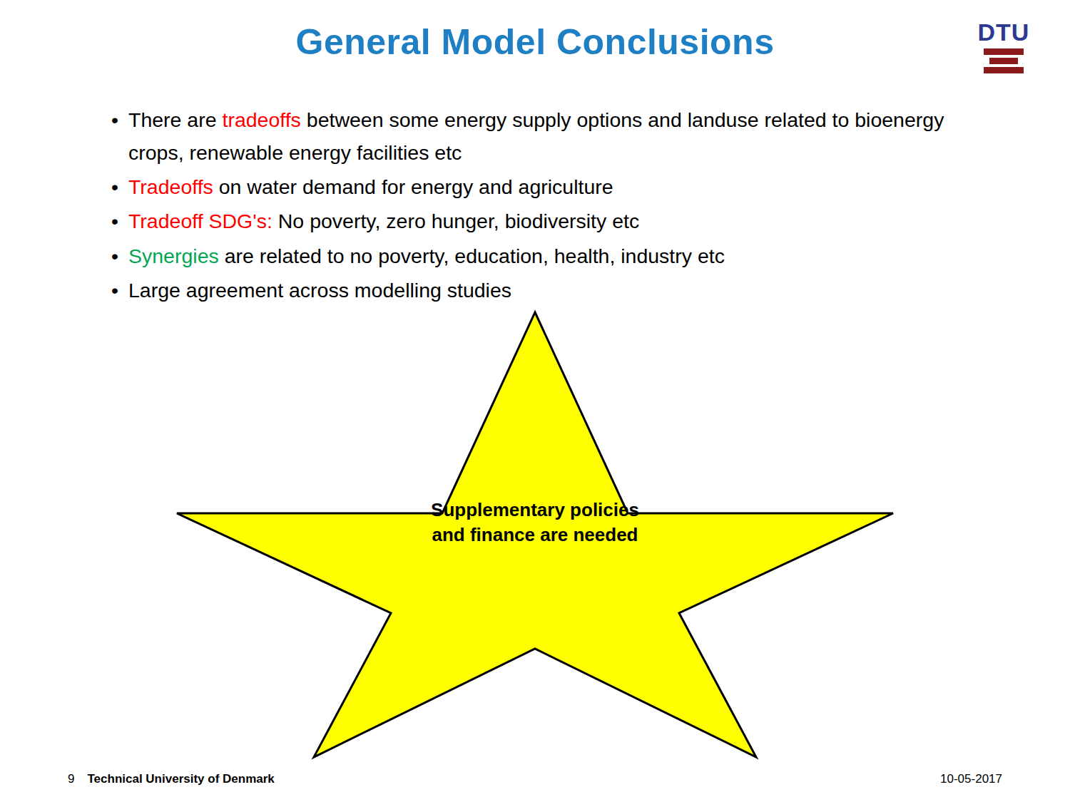General Model Conclusions
DTU
There are tradeoffs between some energy supply options and landuse related to bioenergy crops, renewable energy facilities etc
Tradeoffs on water demand for energy and agriculture
Tradeoff SDG's: No poverty, zero hunger, biodiversity etc
Synergies are related to no poverty, education, health, industry etc
Large agreement across modelling studies
Supplementary policies and finance are needed
9 Technical University of Denmark
10-05-2017